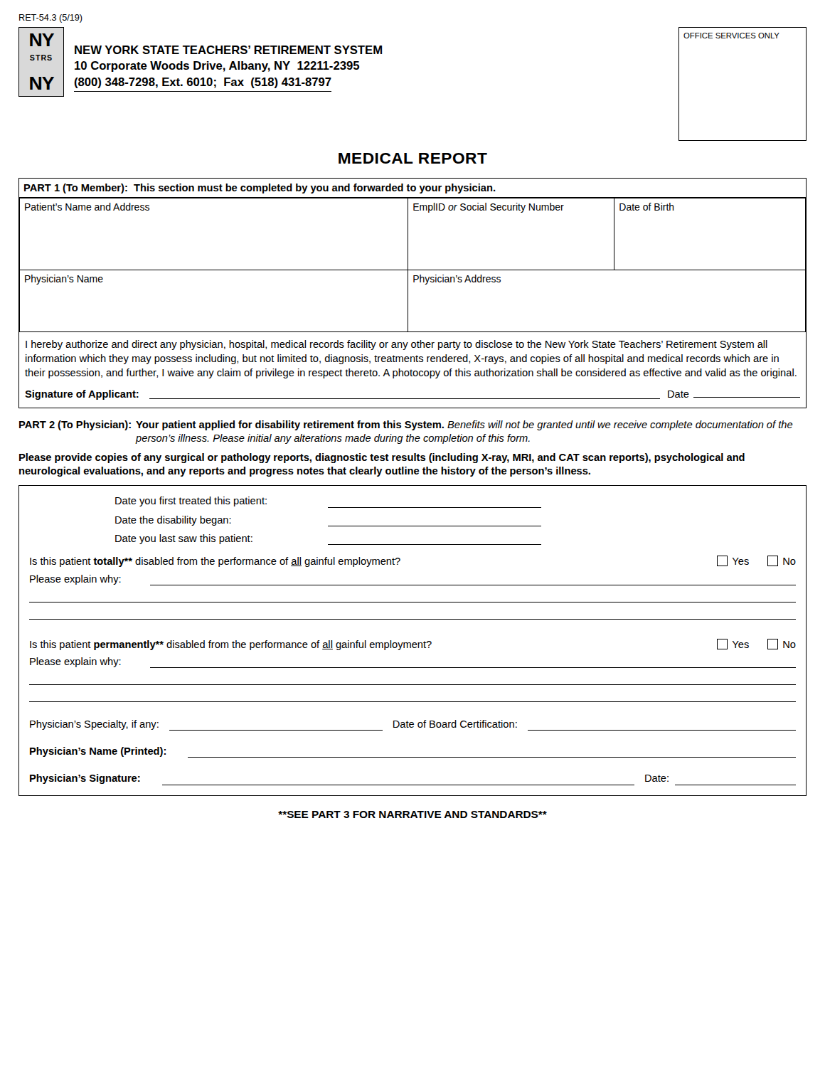RET-54.3 (5/19)
NY
STRS
NY
NEW YORK STATE TEACHERS’ RETIREMENT SYSTEM
10 Corporate Woods Drive, Albany, NY 12211-2395
(800) 348-7298, Ext. 6010; Fax (518) 431-8797
OFFICE SERVICES ONLY
MEDICAL REPORT
PART 1 (To Member): This section must be completed by you and forwarded to your physician.
| Patient’s Name and Address | EmplID or Social Security Number | Date of Birth |
| Physician’s Name | Physician’s Address |
I hereby authorize and direct any physician, hospital, medical records facility or any other party to disclose to the New York State Teachers’ Retirement System all information which they may possess including, but not limited to, diagnosis, treatments rendered, X-rays, and copies of all hospital and medical records which are in their possession, and further, I waive any claim of privilege in respect thereto. A photocopy of this authorization shall be considered as effective and valid as the original.
Signature of Applicant: Date
PART 2 (To Physician): Your patient applied for disability retirement from this System. Benefits will not be granted until we receive complete documentation of the person’s illness. Please initial any alterations made during the completion of this form.
Please provide copies of any surgical or pathology reports, diagnostic test results (including X-ray, MRI, and CAT scan reports), psychological and neurological evaluations, and any reports and progress notes that clearly outline the history of the person’s illness.
Date you first treated this patient:
Date the disability began:
Date you last saw this patient:
Is this patient totally** disabled from the performance of all gainful employment? Yes No
Please explain why:
Is this patient permanently** disabled from the performance of all gainful employment? Yes No
Please explain why:
Physician’s Specialty, if any: Date of Board Certification:
Physician’s Name (Printed):
Physician’s Signature: Date:
**SEE PART 3 FOR NARRATIVE AND STANDARDS**